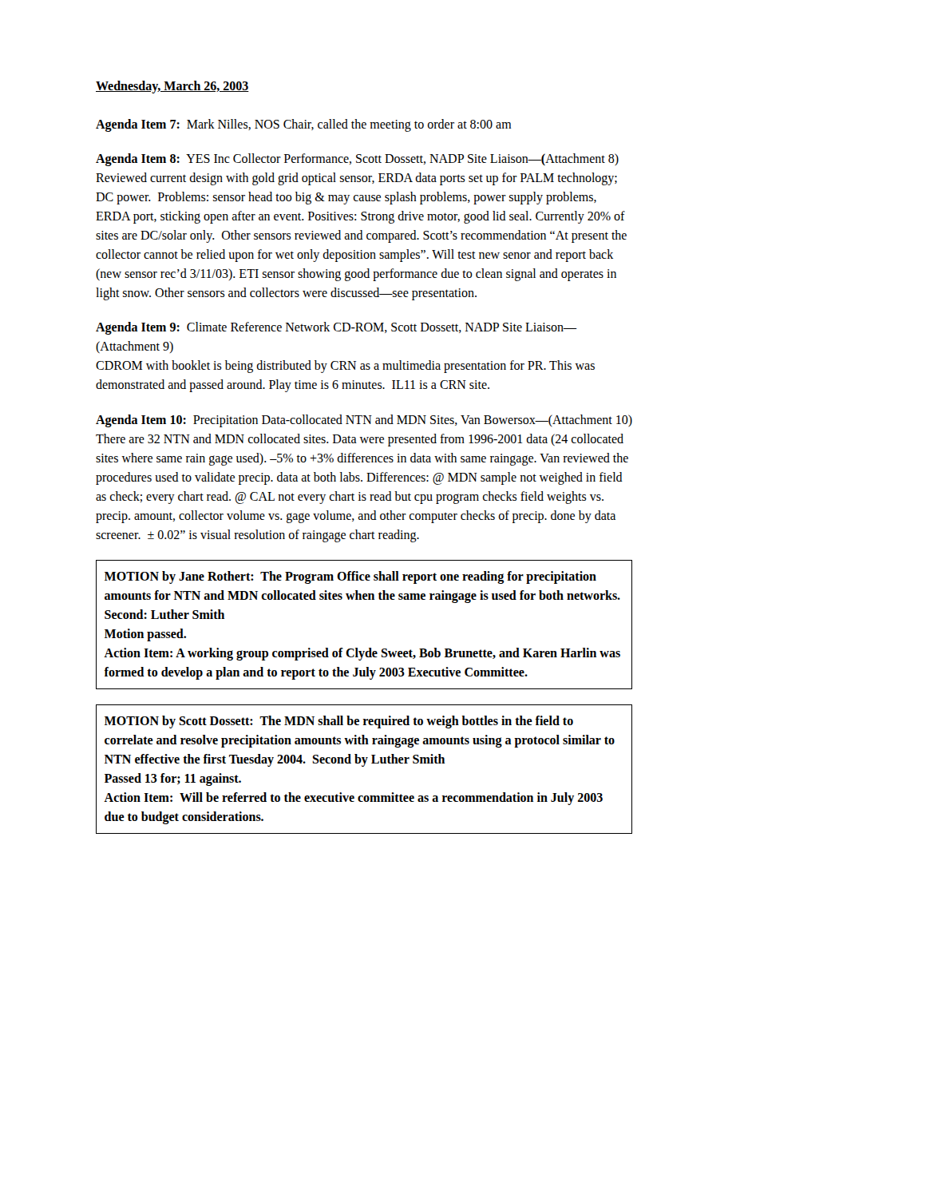Wednesday, March 26, 2003
Agenda Item 7: Mark Nilles, NOS Chair, called the meeting to order at 8:00 am
Agenda Item 8: YES Inc Collector Performance, Scott Dossett, NADP Site Liaison—(Attachment 8)
Reviewed current design with gold grid optical sensor, ERDA data ports set up for PALM technology; DC power. Problems: sensor head too big & may cause splash problems, power supply problems, ERDA port, sticking open after an event. Positives: Strong drive motor, good lid seal. Currently 20% of sites are DC/solar only. Other sensors reviewed and compared. Scott’s recommendation “At present the collector cannot be relied upon for wet only deposition samples”. Will test new senor and report back (new sensor rec’d 3/11/03). ETI sensor showing good performance due to clean signal and operates in light snow. Other sensors and collectors were discussed—see presentation.
Agenda Item 9: Climate Reference Network CD-ROM, Scott Dossett, NADP Site Liaison—(Attachment 9)
CDROM with booklet is being distributed by CRN as a multimedia presentation for PR. This was demonstrated and passed around. Play time is 6 minutes. IL11 is a CRN site.
Agenda Item 10: Precipitation Data-collocated NTN and MDN Sites, Van Bowersox—(Attachment 10)
There are 32 NTN and MDN collocated sites. Data were presented from 1996-2001 data (24 collocated sites where same rain gage used). –5% to +3% differences in data with same raingage. Van reviewed the procedures used to validate precip. data at both labs. Differences: @ MDN sample not weighed in field as check; every chart read. @ CAL not every chart is read but cpu program checks field weights vs. precip. amount, collector volume vs. gage volume, and other computer checks of precip. done by data screener. ± 0.02” is visual resolution of raingage chart reading.
MOTION by Jane Rothert: The Program Office shall report one reading for precipitation amounts for NTN and MDN collocated sites when the same raingage is used for both networks. Second: Luther Smith
Motion passed.
Action Item: A working group comprised of Clyde Sweet, Bob Brunette, and Karen Harlin was formed to develop a plan and to report to the July 2003 Executive Committee.
MOTION by Scott Dossett: The MDN shall be required to weigh bottles in the field to correlate and resolve precipitation amounts with raingage amounts using a protocol similar to NTN effective the first Tuesday 2004. Second by Luther Smith
Passed 13 for; 11 against.
Action Item: Will be referred to the executive committee as a recommendation in July 2003 due to budget considerations.